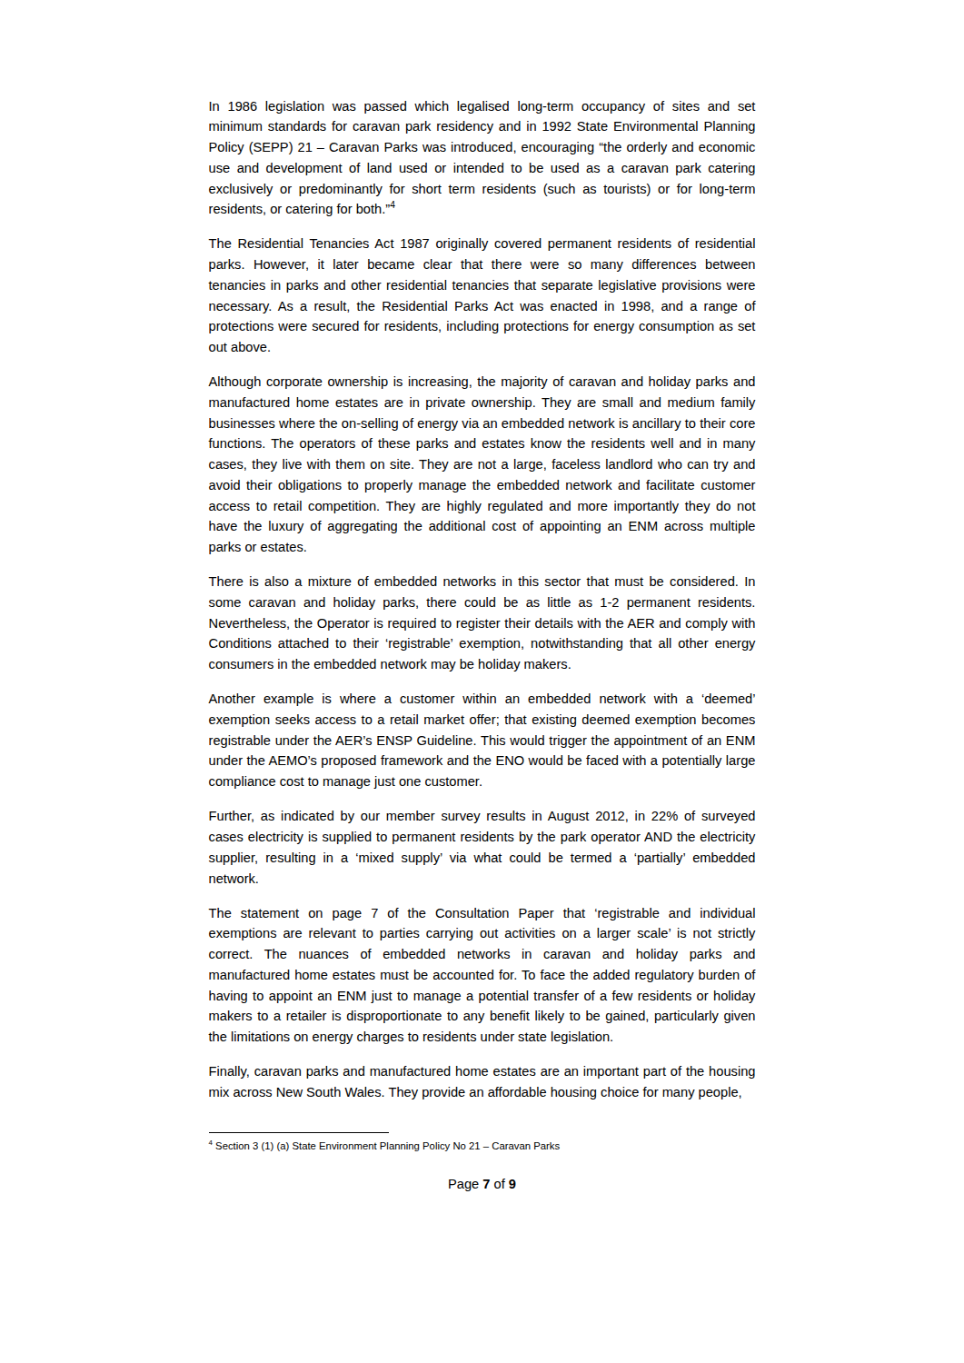In 1986 legislation was passed which legalised long-term occupancy of sites and set minimum standards for caravan park residency and in 1992 State Environmental Planning Policy (SEPP) 21 – Caravan Parks was introduced, encouraging “the orderly and economic use and development of land used or intended to be used as a caravan park catering exclusively or predominantly for short term residents (such as tourists) or for long-term residents, or catering for both.”4
The Residential Tenancies Act 1987 originally covered permanent residents of residential parks. However, it later became clear that there were so many differences between tenancies in parks and other residential tenancies that separate legislative provisions were necessary. As a result, the Residential Parks Act was enacted in 1998, and a range of protections were secured for residents, including protections for energy consumption as set out above.
Although corporate ownership is increasing, the majority of caravan and holiday parks and manufactured home estates are in private ownership. They are small and medium family businesses where the on-selling of energy via an embedded network is ancillary to their core functions. The operators of these parks and estates know the residents well and in many cases, they live with them on site. They are not a large, faceless landlord who can try and avoid their obligations to properly manage the embedded network and facilitate customer access to retail competition. They are highly regulated and more importantly they do not have the luxury of aggregating the additional cost of appointing an ENM across multiple parks or estates.
There is also a mixture of embedded networks in this sector that must be considered. In some caravan and holiday parks, there could be as little as 1-2 permanent residents. Nevertheless, the Operator is required to register their details with the AER and comply with Conditions attached to their ‘registrable’ exemption, notwithstanding that all other energy consumers in the embedded network may be holiday makers.
Another example is where a customer within an embedded network with a ‘deemed’ exemption seeks access to a retail market offer; that existing deemed exemption becomes registrable under the AER’s ENSP Guideline. This would trigger the appointment of an ENM under the AEMO’s proposed framework and the ENO would be faced with a potentially large compliance cost to manage just one customer.
Further, as indicated by our member survey results in August 2012, in 22% of surveyed cases electricity is supplied to permanent residents by the park operator AND the electricity supplier, resulting in a ‘mixed supply’ via what could be termed a ‘partially’ embedded network.
The statement on page 7 of the Consultation Paper that ‘registrable and individual exemptions are relevant to parties carrying out activities on a larger scale’ is not strictly correct. The nuances of embedded networks in caravan and holiday parks and manufactured home estates must be accounted for. To face the added regulatory burden of having to appoint an ENM just to manage a potential transfer of a few residents or holiday makers to a retailer is disproportionate to any benefit likely to be gained, particularly given the limitations on energy charges to residents under state legislation.
Finally, caravan parks and manufactured home estates are an important part of the housing mix across New South Wales. They provide an affordable housing choice for many people,
4 Section 3 (1) (a) State Environment Planning Policy No 21 – Caravan Parks
Page 7 of 9